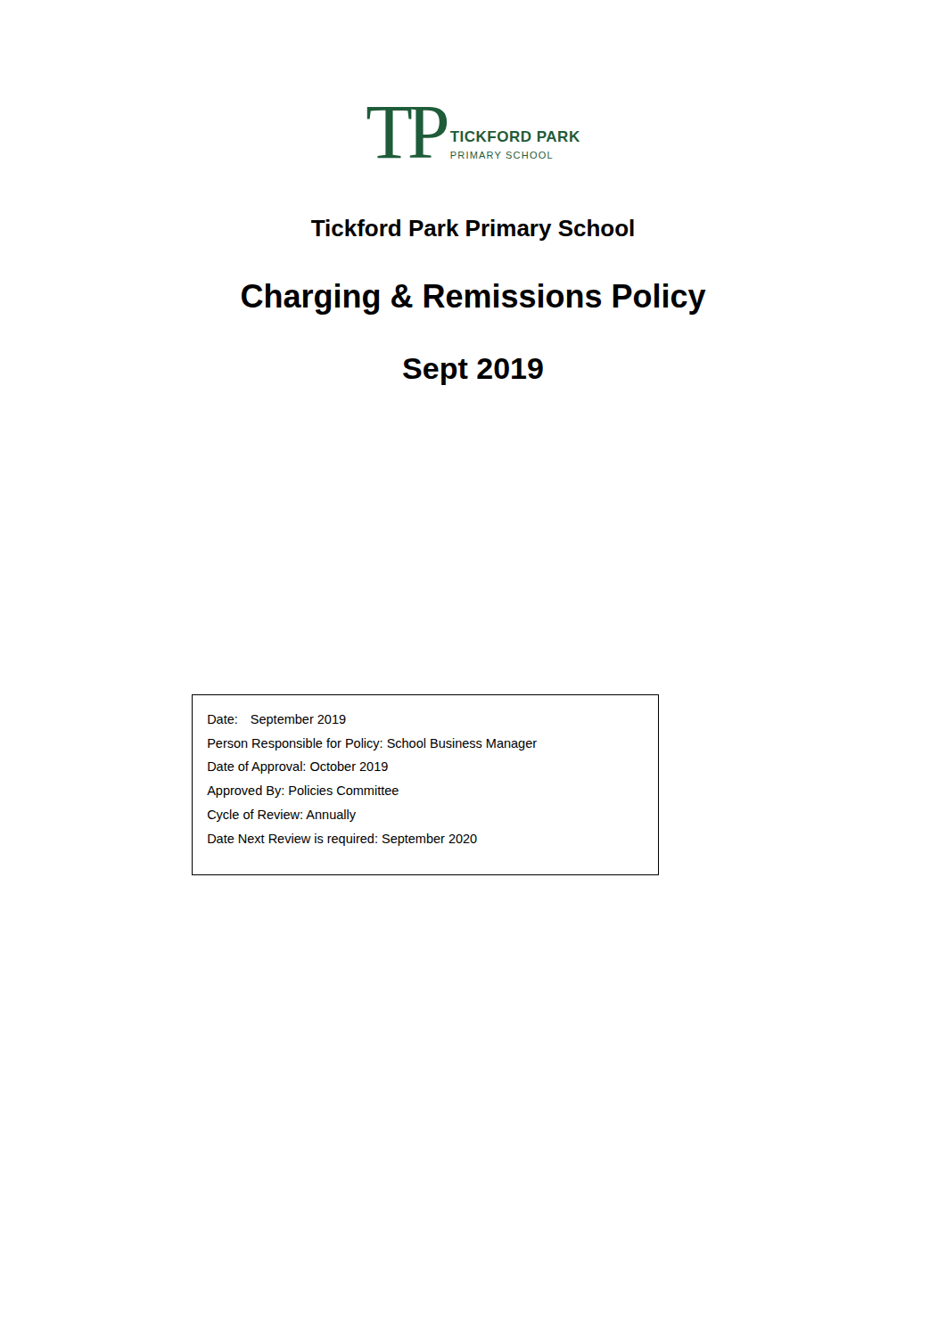TP TICKFORD PARK
PRIMARY SCHOOL
Tickford Park Primary School
Charging & Remissions Policy
Sept 2019
Date: September 2019
Person Responsible for Policy: School Business Manager
Date of Approval: October 2019
Approved By: Policies Committee
Cycle of Review: Annually
Date Next Review is required: September 2020